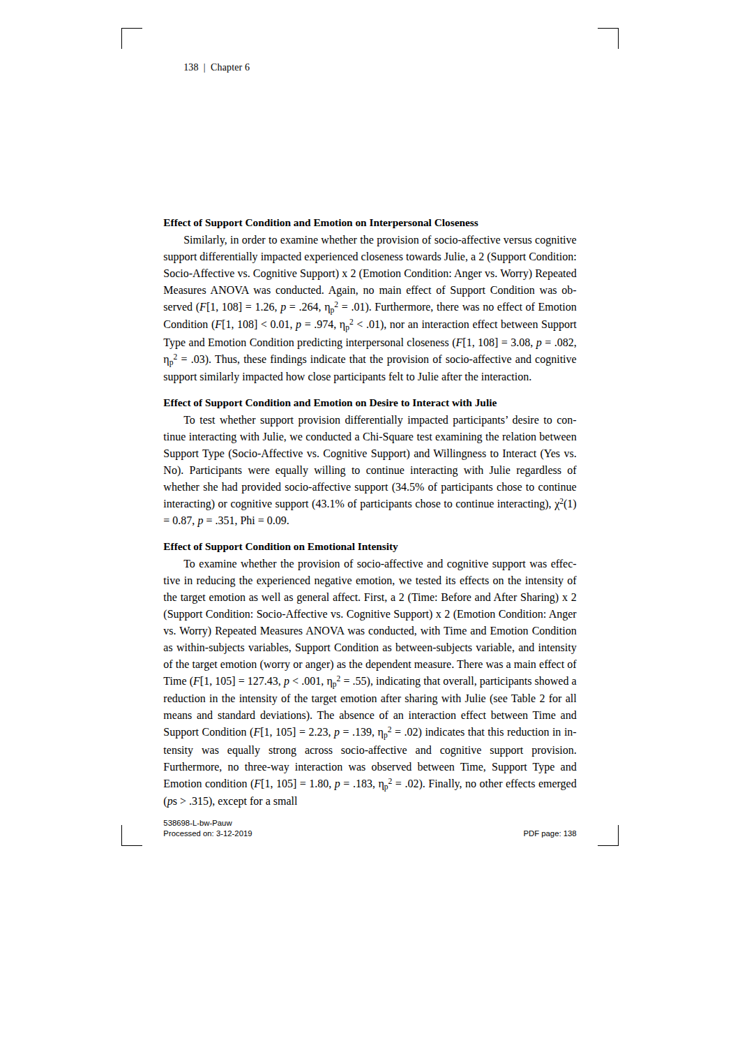138 | Chapter 6
Effect of Support Condition and Emotion on Interpersonal Closeness
Similarly, in order to examine whether the provision of socio-affective versus cognitive support differentially impacted experienced closeness towards Julie, a 2 (Support Condition: Socio-Affective vs. Cognitive Support) x 2 (Emotion Condition: Anger vs. Worry) Repeated Measures ANOVA was conducted. Again, no main effect of Support Condition was observed (F[1, 108] = 1.26, p = .264, ηp2 = .01). Furthermore, there was no effect of Emotion Condition (F[1, 108] < 0.01, p = .974, ηp2 < .01), nor an interaction effect between Support Type and Emotion Condition predicting interpersonal closeness (F[1, 108] = 3.08, p = .082, ηp2 = .03). Thus, these findings indicate that the provision of socio-affective and cognitive support similarly impacted how close participants felt to Julie after the interaction.
Effect of Support Condition and Emotion on Desire to Interact with Julie
To test whether support provision differentially impacted participants’ desire to continue interacting with Julie, we conducted a Chi-Square test examining the relation between Support Type (Socio-Affective vs. Cognitive Support) and Willingness to Interact (Yes vs. No). Participants were equally willing to continue interacting with Julie regardless of whether she had provided socio-affective support (34.5% of participants chose to continue interacting) or cognitive support (43.1% of participants chose to continue interacting), χ2(1) = 0.87, p = .351, Phi = 0.09.
Effect of Support Condition on Emotional Intensity
To examine whether the provision of socio-affective and cognitive support was effective in reducing the experienced negative emotion, we tested its effects on the intensity of the target emotion as well as general affect. First, a 2 (Time: Before and After Sharing) x 2 (Support Condition: Socio-Affective vs. Cognitive Support) x 2 (Emotion Condition: Anger vs. Worry) Repeated Measures ANOVA was conducted, with Time and Emotion Condition as within-subjects variables, Support Condition as between-subjects variable, and intensity of the target emotion (worry or anger) as the dependent measure. There was a main effect of Time (F[1, 105] = 127.43, p < .001, ηp2 = .55), indicating that overall, participants showed a reduction in the intensity of the target emotion after sharing with Julie (see Table 2 for all means and standard deviations). The absence of an interaction effect between Time and Support Condition (F[1, 105] = 2.23, p = .139, ηp2 = .02) indicates that this reduction in intensity was equally strong across socio-affective and cognitive support provision. Furthermore, no three-way interaction was observed between Time, Support Type and Emotion condition (F[1, 105] = 1.80, p = .183, ηp2 = .02). Finally, no other effects emerged (ps > .315), except for a small
538698-L-bw-Pauw
Processed on: 3-12-2019
PDF page: 138